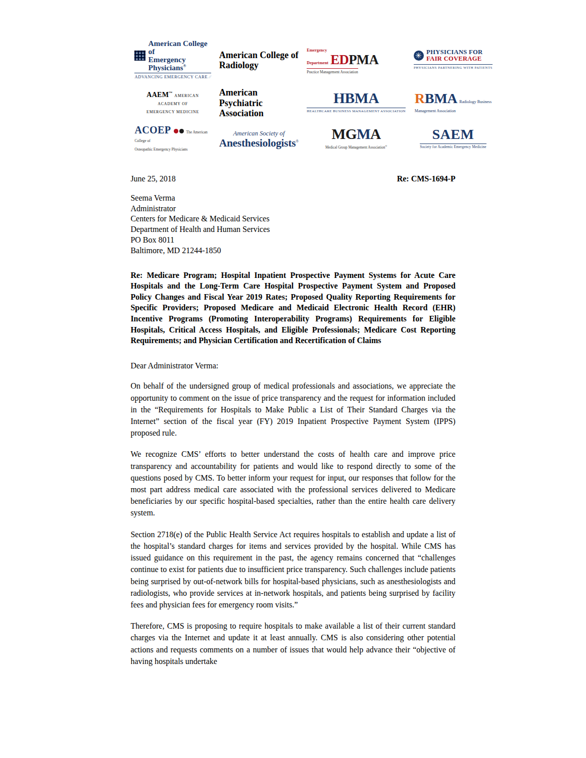| American College of Emergency Physicians ® ADVANCING EMERGENCY CARE ∕∕ | American College of Radiology | Emergency Department ED PMA Practice Management Association | PHYSICIANS FOR FAIR COVERAGE PHYSICIANS PARTNERING WITH PATIENTS |
| AAEM ™ AMERICAN ACADEMY OF EMERGENCY MEDICINE | American Psychiatric Association | HBMA HEALTHCARE BUSINESS MANAGEMENT ASSOCIATION | R BMA Radiology Business Management Association |
| ACOEP The American College of Osteopathic Emergency Physicians | American Society of Anesthesiologists ® | MG M A Medical Group Management Association ® | SAEM Society for Academic Emergency Medicine |
June 25, 2018
Re: CMS-1694-P
Seema Verma
Administrator
Centers for Medicare & Medicaid Services
Department of Health and Human Services
PO Box 8011
Baltimore, MD 21244-1850
Re: Medicare Program; Hospital Inpatient Prospective Payment Systems for Acute Care Hospitals and the Long-Term Care Hospital Prospective Payment System and Proposed Policy Changes and Fiscal Year 2019 Rates; Proposed Quality Reporting Requirements for Specific Providers; Proposed Medicare and Medicaid Electronic Health Record (EHR) Incentive Programs (Promoting Interoperability Programs) Requirements for Eligible Hospitals, Critical Access Hospitals, and Eligible Professionals; Medicare Cost Reporting Requirements; and Physician Certification and Recertification of Claims
Dear Administrator Verma:
On behalf of the undersigned group of medical professionals and associations, we appreciate the opportunity to comment on the issue of price transparency and the request for information included in the “Requirements for Hospitals to Make Public a List of Their Standard Charges via the Internet” section of the fiscal year (FY) 2019 Inpatient Prospective Payment System (IPPS) proposed rule.
We recognize CMS’ efforts to better understand the costs of health care and improve price transparency and accountability for patients and would like to respond directly to some of the questions posed by CMS. To better inform your request for input, our responses that follow for the most part address medical care associated with the professional services delivered to Medicare beneficiaries by our specific hospital-based specialties, rather than the entire health care delivery system.
Section 2718(e) of the Public Health Service Act requires hospitals to establish and update a list of the hospital’s standard charges for items and services provided by the hospital. While CMS has issued guidance on this requirement in the past, the agency remains concerned that “challenges continue to exist for patients due to insufficient price transparency. Such challenges include patients being surprised by out-of-network bills for hospital-based physicians, such as anesthesiologists and radiologists, who provide services at in-network hospitals, and patients being surprised by facility fees and physician fees for emergency room visits.”
Therefore, CMS is proposing to require hospitals to make available a list of their current standard charges via the Internet and update it at least annually. CMS is also considering other potential actions and requests comments on a number of issues that would help advance their “objective of having hospitals undertake